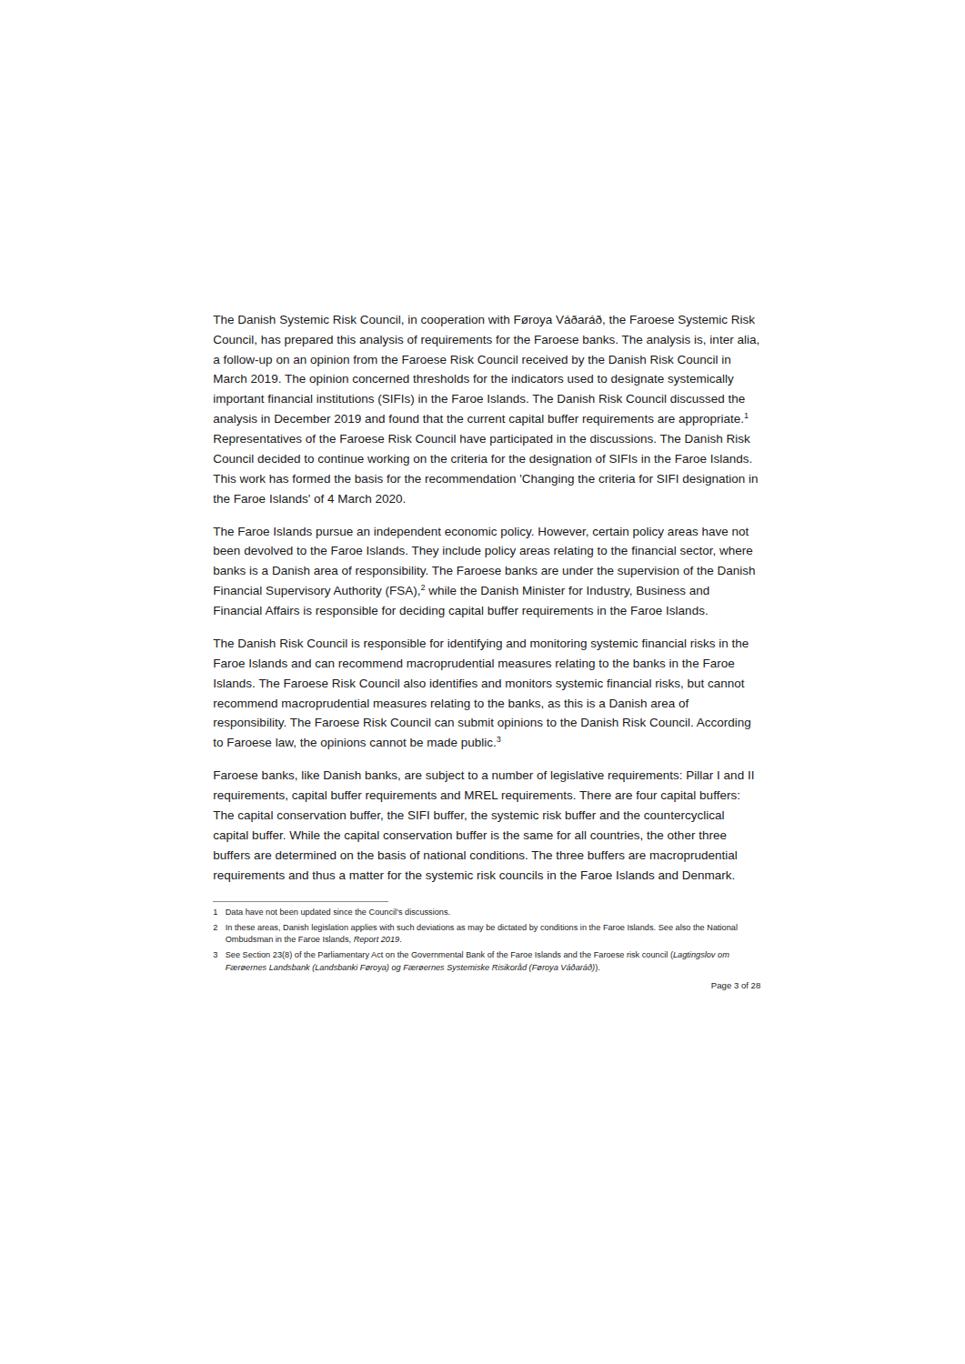The Danish Systemic Risk Council, in cooperation with Føroya Váðaráð, the Faroese Systemic Risk Council, has prepared this analysis of requirements for the Faroese banks. The analysis is, inter alia, a follow-up on an opinion from the Faroese Risk Council received by the Danish Risk Council in March 2019. The opinion concerned thresholds for the indicators used to designate systemically important financial institutions (SIFIs) in the Faroe Islands. The Danish Risk Council discussed the analysis in December 2019 and found that the current capital buffer requirements are appropriate.1 Representatives of the Faroese Risk Council have participated in the discussions. The Danish Risk Council decided to continue working on the criteria for the designation of SIFIs in the Faroe Islands. This work has formed the basis for the recommendation 'Changing the criteria for SIFI designation in the Faroe Islands' of 4 March 2020.
The Faroe Islands pursue an independent economic policy. However, certain policy areas have not been devolved to the Faroe Islands. They include policy areas relating to the financial sector, where banks is a Danish area of responsibility. The Faroese banks are under the supervision of the Danish Financial Supervisory Authority (FSA),2 while the Danish Minister for Industry, Business and Financial Affairs is responsible for deciding capital buffer requirements in the Faroe Islands.
The Danish Risk Council is responsible for identifying and monitoring systemic financial risks in the Faroe Islands and can recommend macroprudential measures relating to the banks in the Faroe Islands. The Faroese Risk Council also identifies and monitors systemic financial risks, but cannot recommend macroprudential measures relating to the banks, as this is a Danish area of responsibility. The Faroese Risk Council can submit opinions to the Danish Risk Council. According to Faroese law, the opinions cannot be made public.3
Faroese banks, like Danish banks, are subject to a number of legislative requirements: Pillar I and II requirements, capital buffer requirements and MREL requirements. There are four capital buffers: The capital conservation buffer, the SIFI buffer, the systemic risk buffer and the countercyclical capital buffer. While the capital conservation buffer is the same for all countries, the other three buffers are determined on the basis of national conditions. The three buffers are macroprudential requirements and thus a matter for the systemic risk councils in the Faroe Islands and Denmark.
1
Data have not been updated since the Council's discussions.
2
In these areas, Danish legislation applies with such deviations as may be dictated by conditions in the Faroe Islands. See also the National Ombudsman in the Faroe Islands, Report 2019.
3
See Section 23(8) of the Parliamentary Act on the Governmental Bank of the Faroe Islands and the Faroese risk council (Lagtingslov om Færøernes Landsbank (Landsbanki Føroya) og Færøernes Systemiske Risikoråd (Føroya Váðaráð)).
Page 3 of 28